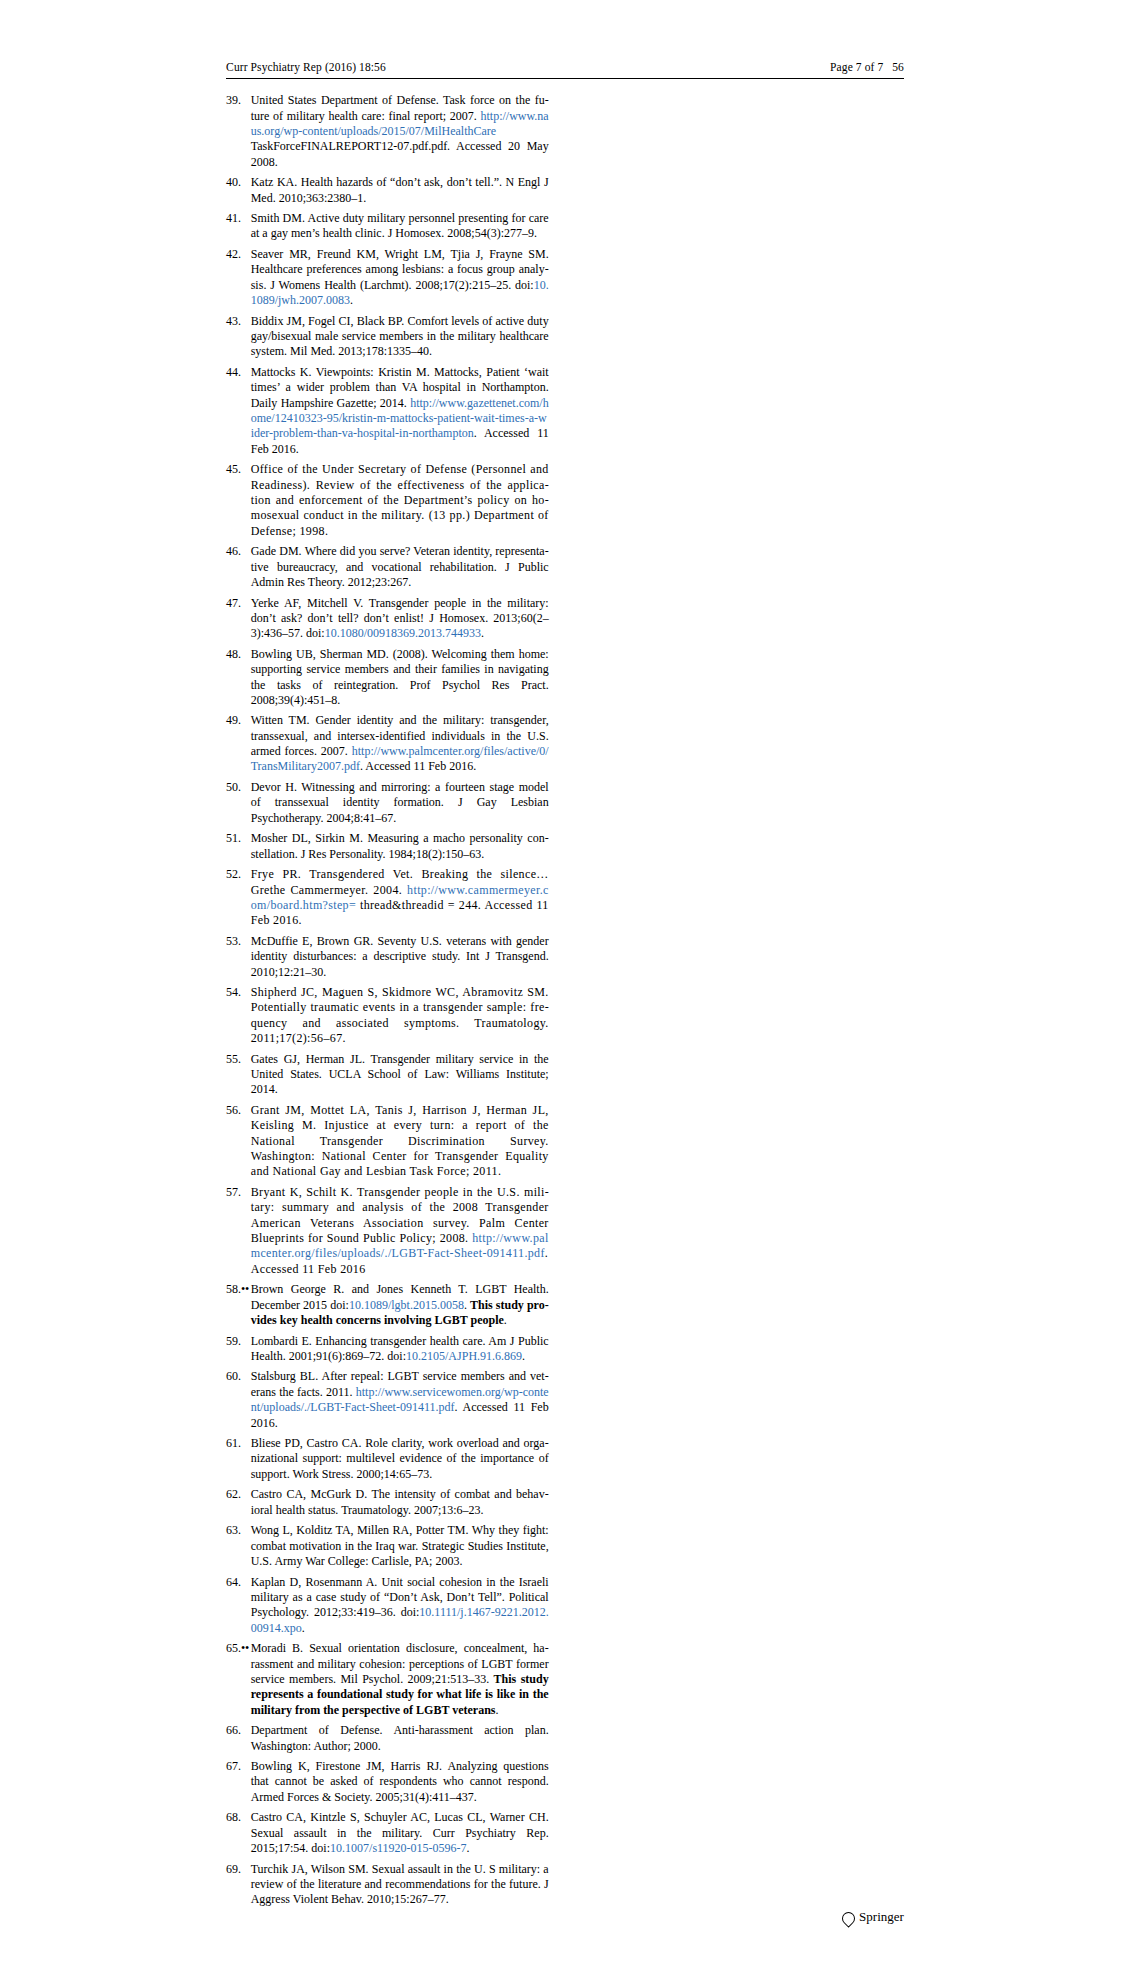Curr Psychiatry Rep (2016) 18:56
Page 7 of 7 56
39. United States Department of Defense. Task force on the future of military health care: final report; 2007. http://www.naus.org/wp-content/uploads/2015/07/MilHealthCare TaskForceFINALREPORT12-07.pdf.pdf. Accessed 20 May 2008.
40. Katz KA. Health hazards of “don’t ask, don’t tell.”. N Engl J Med. 2010;363:2380–1.
41. Smith DM. Active duty military personnel presenting for care at a gay men’s health clinic. J Homosex. 2008;54(3):277–9.
42. Seaver MR, Freund KM, Wright LM, Tjia J, Frayne SM. Healthcare preferences among lesbians: a focus group analysis. J Womens Health (Larchmt). 2008;17(2):215–25. doi:10.1089/jwh.2007.0083.
43. Biddix JM, Fogel CI, Black BP. Comfort levels of active duty gay/bisexual male service members in the military healthcare system. Mil Med. 2013;178:1335–40.
44. Mattocks K. Viewpoints: Kristin M. Mattocks, Patient ‘wait times’ a wider problem than VA hospital in Northampton. Daily Hampshire Gazette; 2014. http://www.gazettenet.com/home/12410323-95/kristin-m-mattocks-patient-wait-times-a-wider-problem-than-va-hospital-in-northampton. Accessed 11 Feb 2016.
45. Office of the Under Secretary of Defense (Personnel and Readiness). Review of the effectiveness of the application and enforcement of the Department’s policy on homosexual conduct in the military. (13 pp.) Department of Defense; 1998.
46. Gade DM. Where did you serve? Veteran identity, representative bureaucracy, and vocational rehabilitation. J Public Admin Res Theory. 2012;23:267.
47. Yerke AF, Mitchell V. Transgender people in the military: don’t ask? don’t tell? don’t enlist! J Homosex. 2013;60(2–3):436–57. doi:10.1080/00918369.2013.744933.
48. Bowling UB, Sherman MD. (2008). Welcoming them home: supporting service members and their families in navigating the tasks of reintegration. Prof Psychol Res Pract. 2008;39(4):451–8.
49. Witten TM. Gender identity and the military: transgender, transsexual, and intersex-identified individuals in the U.S. armed forces. 2007. http://www.palmcenter.org/files/active/0/TransMilitary2007.pdf. Accessed 11 Feb 2016.
50. Devor H. Witnessing and mirroring: a fourteen stage model of transsexual identity formation. J Gay Lesbian Psychotherapy. 2004;8:41–67.
51. Mosher DL, Sirkin M. Measuring a macho personality constellation. J Res Personality. 1984;18(2):150–63.
52. Frye PR. Transgendered Vet. Breaking the silence…Grethe Cammermeyer. 2004. http://www.cammermeyer.com/board.htm?step= thread&threadid = 244. Accessed 11 Feb 2016.
53. McDuffie E, Brown GR. Seventy U.S. veterans with gender identity disturbances: a descriptive study. Int J Transgend. 2010;12:21–30.
54. Shipherd JC, Maguen S, Skidmore WC, Abramovitz SM. Potentially traumatic events in a transgender sample: frequency and associated symptoms. Traumatology. 2011;17(2):56–67.
55. Gates GJ, Herman JL. Transgender military service in the United States. UCLA School of Law: Williams Institute; 2014.
56. Grant JM, Mottet LA, Tanis J, Harrison J, Herman JL, Keisling M. Injustice at every turn: a report of the National Transgender Discrimination Survey. Washington: National Center for Transgender Equality and National Gay and Lesbian Task Force; 2011.
57. Bryant K, Schilt K. Transgender people in the U.S. military: summary and analysis of the 2008 Transgender American Veterans Association survey. Palm Center Blueprints for Sound Public Policy; 2008. http://www.palmcenter.org/files/uploads/./LGBT-Fact-Sheet-091411.pdf. Accessed 11 Feb 2016
58.••Brown George R. and Jones Kenneth T. LGBT Health. December 2015 doi:10.1089/lgbt.2015.0058. This study provides key health concerns involving LGBT people.
59. Lombardi E. Enhancing transgender health care. Am J Public Health. 2001;91(6):869–72. doi:10.2105/AJPH.91.6.869.
60. Stalsburg BL. After repeal: LGBT service members and veterans the facts. 2011. http://www.servicewomen.org/wp-content/uploads/./LGBT-Fact-Sheet-091411.pdf. Accessed 11 Feb 2016.
61. Bliese PD, Castro CA. Role clarity, work overload and organizational support: multilevel evidence of the importance of support. Work Stress. 2000;14:65–73.
62. Castro CA, McGurk D. The intensity of combat and behavioral health status. Traumatology. 2007;13:6–23.
63. Wong L, Kolditz TA, Millen RA, Potter TM. Why they fight: combat motivation in the Iraq war. Strategic Studies Institute, U.S. Army War College: Carlisle, PA; 2003.
64. Kaplan D, Rosenmann A. Unit social cohesion in the Israeli military as a case study of “Don’t Ask, Don’t Tell”. Political Psychology. 2012;33:419–36. doi:10.1111/j.1467-9221.2012.00914.xpo.
65.••Moradi B. Sexual orientation disclosure, concealment, harassment and military cohesion: perceptions of LGBT former service members. Mil Psychol. 2009;21:513–33. This study represents a foundational study for what life is like in the military from the perspective of LGBT veterans.
66. Department of Defense. Anti-harassment action plan. Washington: Author; 2000.
67. Bowling K, Firestone JM, Harris RJ. Analyzing questions that cannot be asked of respondents who cannot respond. Armed Forces & Society. 2005;31(4):411–437.
68. Castro CA, Kintzle S, Schuyler AC, Lucas CL, Warner CH. Sexual assault in the military. Curr Psychiatry Rep. 2015;17:54. doi:10.1007/s11920-015-0596-7.
69. Turchik JA, Wilson SM. Sexual assault in the U. S military: a review of the literature and recommendations for the future. J Aggress Violent Behav. 2010;15:267–77.
Springer